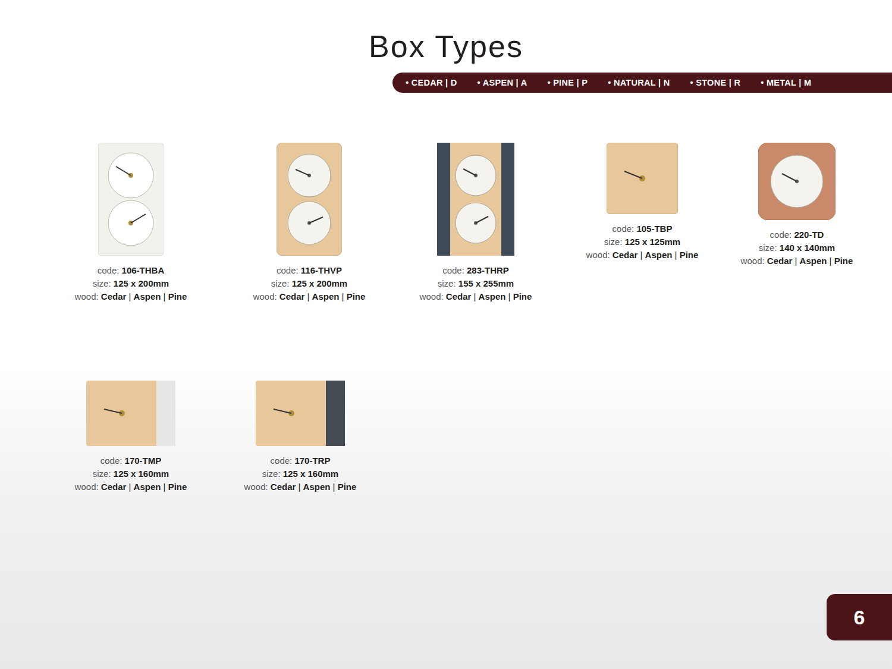Box Types
• CEDAR | D • ASPEN | A • PINE | P • NATURAL | N • STONE | R • METAL | M
code: 106-THBA
size: 125 x 200mm
wood: Cedar | Aspen | Pine
code: 116-THVP
size: 125 x 200mm
wood: Cedar | Aspen | Pine
code: 283-THRP
size: 155 x 255mm
wood: Cedar | Aspen | Pine
code: 105-TBP
size: 125 x 125mm
wood: Cedar | Aspen | Pine
code: 220-TD
size: 140 x 140mm
wood: Cedar | Aspen | Pine
code: 170-TMP
size: 125 x 160mm
wood: Cedar | Aspen | Pine
code: 170-TRP
size: 125 x 160mm
wood: Cedar | Aspen | Pine
6